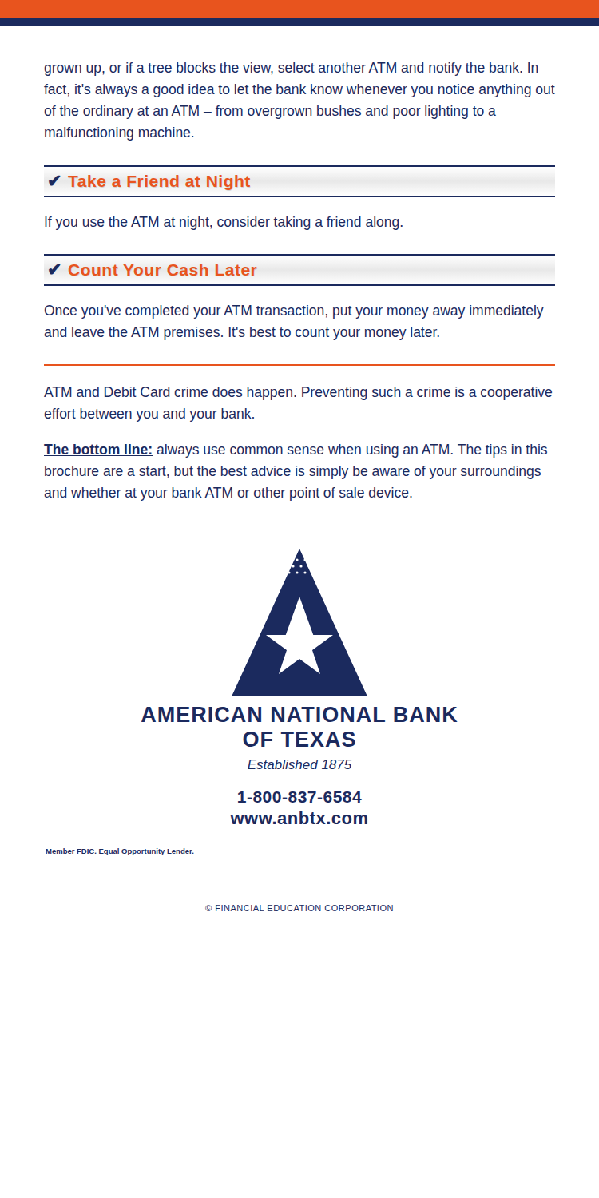grown up, or if a tree blocks the view, select another ATM and notify the bank. In fact, it's always a good idea to let the bank know whenever you notice anything out of the ordinary at an ATM – from overgrown bushes and poor lighting to a malfunctioning machine.
✔
Take a Friend at Night
If you use the ATM at night, consider taking a friend along.
✔
Count Your Cash Later
Once you've completed your ATM transaction, put your money away immediately and leave the ATM premises. It's best to count your money later.
ATM and Debit Card crime does happen. Preventing such a crime is a cooperative effort between you and your bank.
The bottom line: always use common sense when using an ATM. The tips in this brochure are a start, but the best advice is simply be aware of your surroundings and whether at your bank ATM or other point of sale device.
AMERICAN NATIONAL BANK
OF TEXAS
Established 1875
1-800-837-6584
www.anbtx.com
Member FDIC. Equal Opportunity Lender.
© FINANCIAL EDUCATION CORPORATION